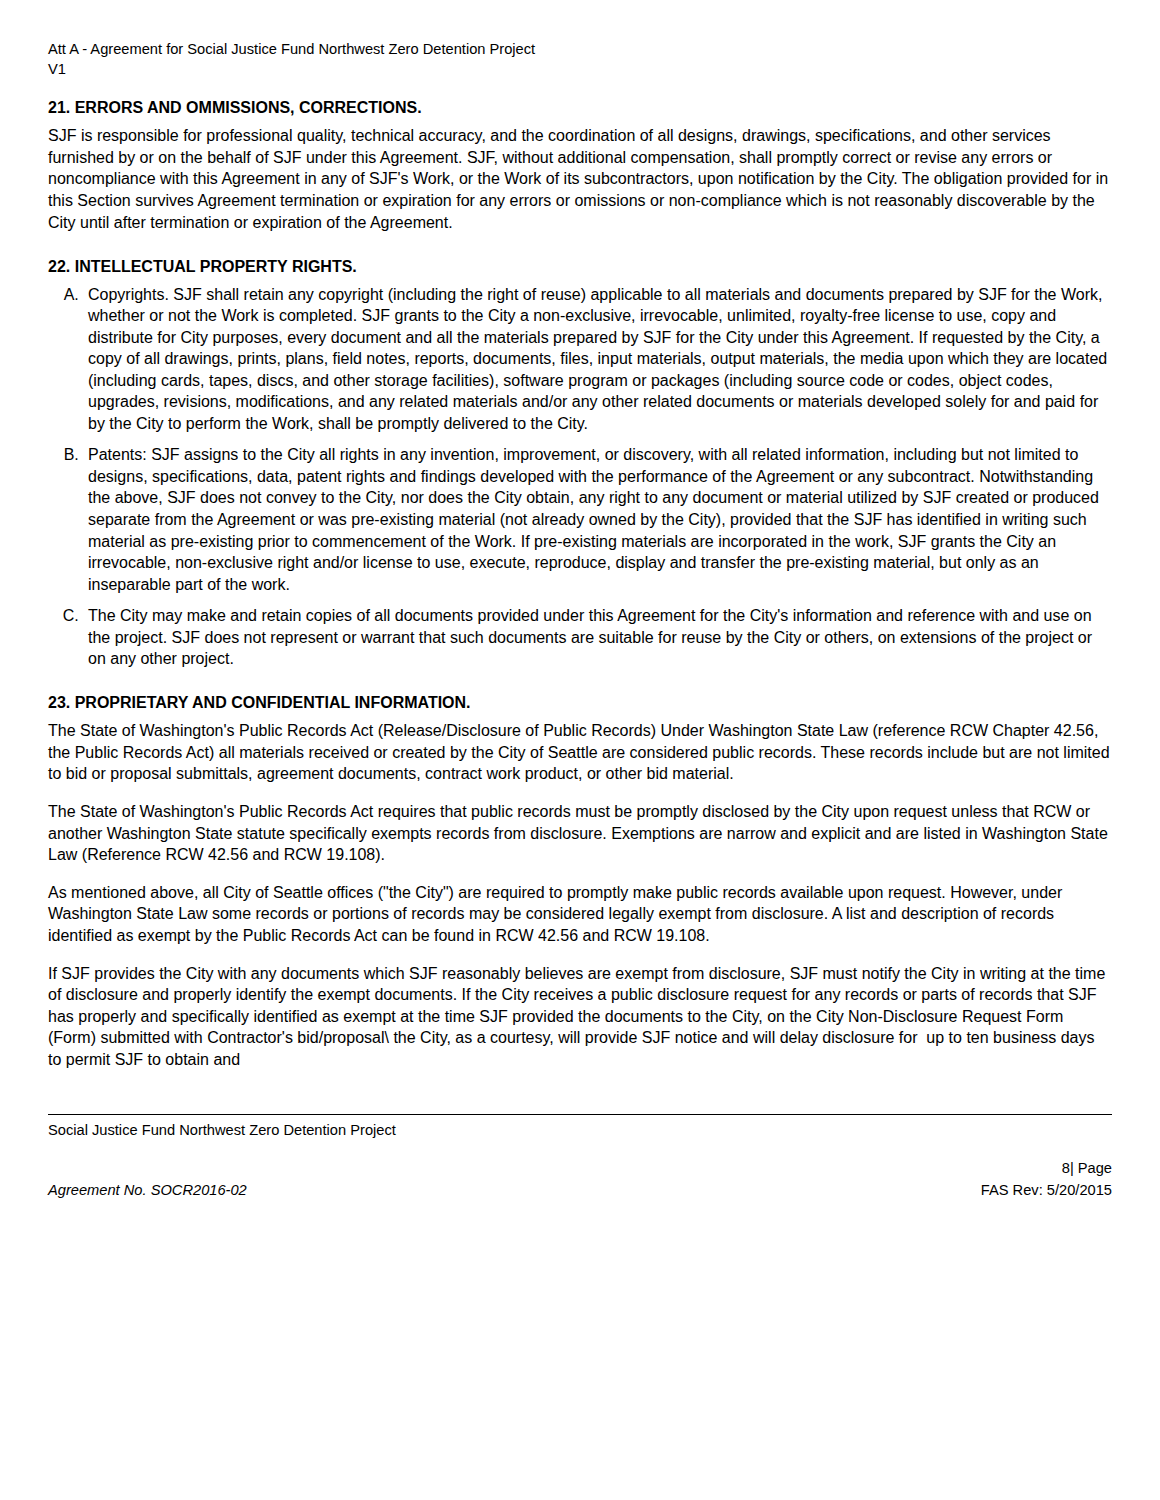Att A - Agreement for Social Justice Fund Northwest Zero Detention Project V1
21. ERRORS AND OMMISSIONS, CORRECTIONS.
SJF is responsible for professional quality, technical accuracy, and the coordination of all designs, drawings, specifications, and other services furnished by or on the behalf of SJF under this Agreement. SJF, without additional compensation, shall promptly correct or revise any errors or noncompliance with this Agreement in any of SJF's Work, or the Work of its subcontractors, upon notification by the City. The obligation provided for in this Section survives Agreement termination or expiration for any errors or omissions or non-compliance which is not reasonably discoverable by the City until after termination or expiration of the Agreement.
22. INTELLECTUAL PROPERTY RIGHTS.
Copyrights. SJF shall retain any copyright (including the right of reuse) applicable to all materials and documents prepared by SJF for the Work, whether or not the Work is completed. SJF grants to the City a non-exclusive, irrevocable, unlimited, royalty-free license to use, copy and distribute for City purposes, every document and all the materials prepared by SJF for the City under this Agreement. If requested by the City, a copy of all drawings, prints, plans, field notes, reports, documents, files, input materials, output materials, the media upon which they are located (including cards, tapes, discs, and other storage facilities), software program or packages (including source code or codes, object codes, upgrades, revisions, modifications, and any related materials and/or any other related documents or materials developed solely for and paid for by the City to perform the Work, shall be promptly delivered to the City.
Patents: SJF assigns to the City all rights in any invention, improvement, or discovery, with all related information, including but not limited to designs, specifications, data, patent rights and findings developed with the performance of the Agreement or any subcontract. Notwithstanding the above, SJF does not convey to the City, nor does the City obtain, any right to any document or material utilized by SJF created or produced separate from the Agreement or was pre-existing material (not already owned by the City), provided that the SJF has identified in writing such material as pre-existing prior to commencement of the Work. If pre-existing materials are incorporated in the work, SJF grants the City an irrevocable, non-exclusive right and/or license to use, execute, reproduce, display and transfer the pre-existing material, but only as an inseparable part of the work.
The City may make and retain copies of all documents provided under this Agreement for the City's information and reference with and use on the project. SJF does not represent or warrant that such documents are suitable for reuse by the City or others, on extensions of the project or on any other project.
23. PROPRIETARY AND CONFIDENTIAL INFORMATION.
The State of Washington's Public Records Act (Release/Disclosure of Public Records) Under Washington State Law (reference RCW Chapter 42.56, the Public Records Act) all materials received or created by the City of Seattle are considered public records. These records include but are not limited to bid or proposal submittals, agreement documents, contract work product, or other bid material.
The State of Washington's Public Records Act requires that public records must be promptly disclosed by the City upon request unless that RCW or another Washington State statute specifically exempts records from disclosure. Exemptions are narrow and explicit and are listed in Washington State Law (Reference RCW 42.56 and RCW 19.108).
As mentioned above, all City of Seattle offices ("the City") are required to promptly make public records available upon request. However, under Washington State Law some records or portions of records may be considered legally exempt from disclosure. A list and description of records identified as exempt by the Public Records Act can be found in RCW 42.56 and RCW 19.108.
If SJF provides the City with any documents which SJF reasonably believes are exempt from disclosure, SJF must notify the City in writing at the time of disclosure and properly identify the exempt documents. If the City receives a public disclosure request for any records or parts of records that SJF has properly and specifically identified as exempt at the time SJF provided the documents to the City, on the City Non-Disclosure Request Form (Form) submitted with Contractor's bid/proposal\ the City, as a courtesy, will provide SJF notice and will delay disclosure for up to ten business days to permit SJF to obtain and
Social Justice Fund Northwest Zero Detention Project
8| Page
Agreement No. SOCR2016-02
FAS Rev: 5/20/2015